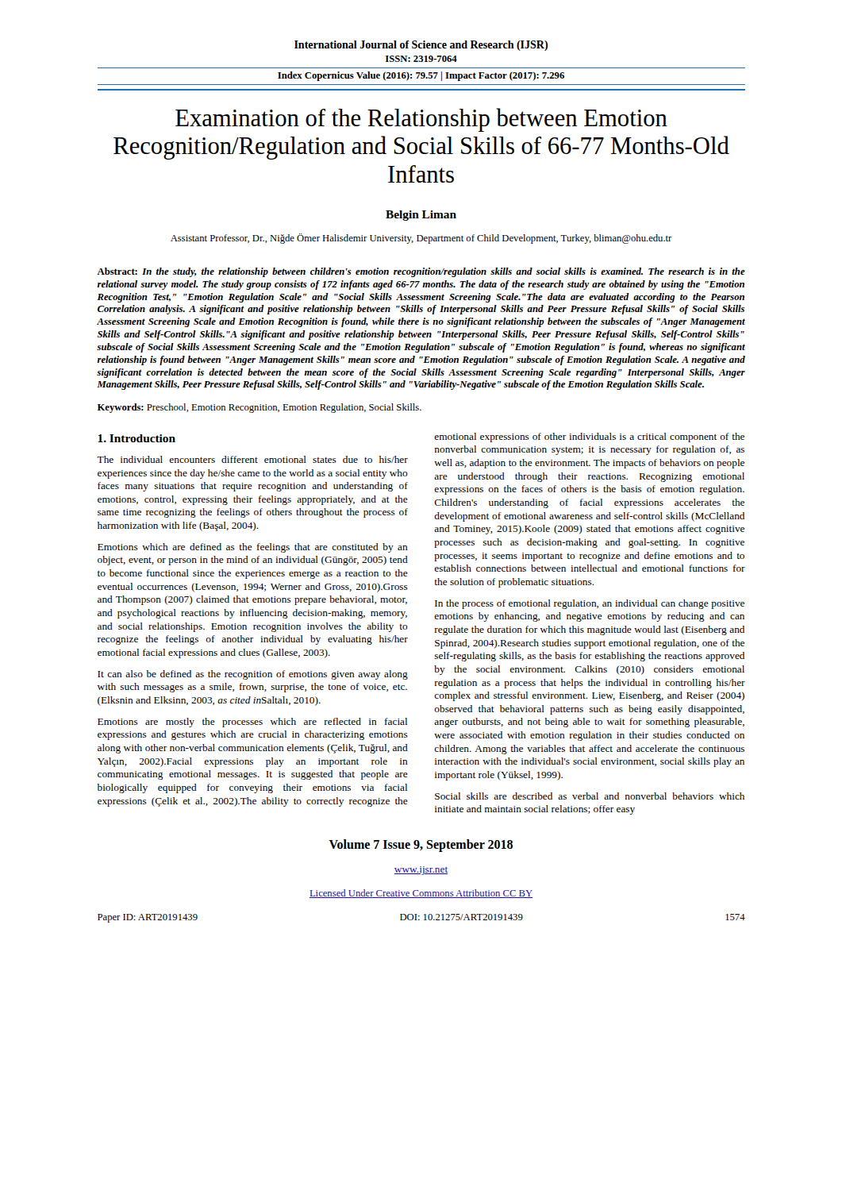International Journal of Science and Research (IJSR)
ISSN: 2319-7064
Index Copernicus Value (2016): 79.57 | Impact Factor (2017): 7.296
Examination of the Relationship between Emotion Recognition/Regulation and Social Skills of 66-77 Months-Old Infants
Belgin Liman
Assistant Professor, Dr., Niğde Ömer Halisdemir University, Department of Child Development, Turkey, bliman@ohu.edu.tr
Abstract: In the study, the relationship between children's emotion recognition/regulation skills and social skills is examined. The research is in the relational survey model. The study group consists of 172 infants aged 66-77 months. The data of the research study are obtained by using the "Emotion Recognition Test," "Emotion Regulation Scale" and "Social Skills Assessment Screening Scale."The data are evaluated according to the Pearson Correlation analysis. A significant and positive relationship between "Skills of Interpersonal Skills and Peer Pressure Refusal Skills" of Social Skills Assessment Screening Scale and Emotion Recognition is found, while there is no significant relationship between the subscales of "Anger Management Skills and Self-Control Skills."A significant and positive relationship between "Interpersonal Skills, Peer Pressure Refusal Skills, Self-Control Skills" subscale of Social Skills Assessment Screening Scale and the "Emotion Regulation" subscale of "Emotion Regulation" is found, whereas no significant relationship is found between "Anger Management Skills" mean score and "Emotion Regulation" subscale of Emotion Regulation Scale. A negative and significant correlation is detected between the mean score of the Social Skills Assessment Screening Scale regarding" Interpersonal Skills, Anger Management Skills, Peer Pressure Refusal Skills, Self-Control Skills" and "Variability-Negative" subscale of the Emotion Regulation Skills Scale.
Keywords: Preschool, Emotion Recognition, Emotion Regulation, Social Skills.
1. Introduction
The individual encounters different emotional states due to his/her experiences since the day he/she came to the world as a social entity who faces many situations that require recognition and understanding of emotions, control, expressing their feelings appropriately, and at the same time recognizing the feelings of others throughout the process of harmonization with life (Başal, 2004).
Emotions which are defined as the feelings that are constituted by an object, event, or person in the mind of an individual (Güngör, 2005) tend to become functional since the experiences emerge as a reaction to the eventual occurrences (Levenson, 1994; Werner and Gross, 2010).Gross and Thompson (2007) claimed that emotions prepare behavioral, motor, and psychological reactions by influencing decision-making, memory, and social relationships. Emotion recognition involves the ability to recognize the feelings of another individual by evaluating his/her emotional facial expressions and clues (Gallese, 2003).
It can also be defined as the recognition of emotions given away along with such messages as a smile, frown, surprise, the tone of voice, etc. (Elksnin and Elksinn, 2003, as cited in Saltalı, 2010).
Emotions are mostly the processes which are reflected in facial expressions and gestures which are crucial in characterizing emotions along with other non-verbal communication elements (Çelik, Tuğrul, and Yalçın, 2002).Facial expressions play an important role in communicating emotional messages. It is suggested that people are biologically equipped for conveying their emotions via facial expressions (Çelik et al., 2002).The ability to correctly recognize the emotional expressions of other individuals is a critical component of the nonverbal communication system; it is necessary for regulation of, as well as, adaption to the environment. The impacts of behaviors on people are understood through their reactions. Recognizing emotional expressions on the faces of others is the basis of emotion regulation. Children's understanding of facial expressions accelerates the development of emotional awareness and self-control skills (McClelland and Tominey, 2015).Koole (2009) stated that emotions affect cognitive processes such as decision-making and goal-setting. In cognitive processes, it seems important to recognize and define emotions and to establish connections between intellectual and emotional functions for the solution of problematic situations.
In the process of emotional regulation, an individual can change positive emotions by enhancing, and negative emotions by reducing and can regulate the duration for which this magnitude would last (Eisenberg and Spinrad, 2004).Research studies support emotional regulation, one of the self-regulating skills, as the basis for establishing the reactions approved by the social environment. Calkins (2010) considers emotional regulation as a process that helps the individual in controlling his/her complex and stressful environment. Liew, Eisenberg, and Reiser (2004) observed that behavioral patterns such as being easily disappointed, anger outbursts, and not being able to wait for something pleasurable, were associated with emotion regulation in their studies conducted on children. Among the variables that affect and accelerate the continuous interaction with the individual's social environment, social skills play an important role (Yüksel, 1999).
Social skills are described as verbal and nonverbal behaviors which initiate and maintain social relations; offer easy
Volume 7 Issue 9, September 2018
www.ijsr.net
Licensed Under Creative Commons Attribution CC BY
Paper ID: ART20191439 DOI: 10.21275/ART20191439 1574